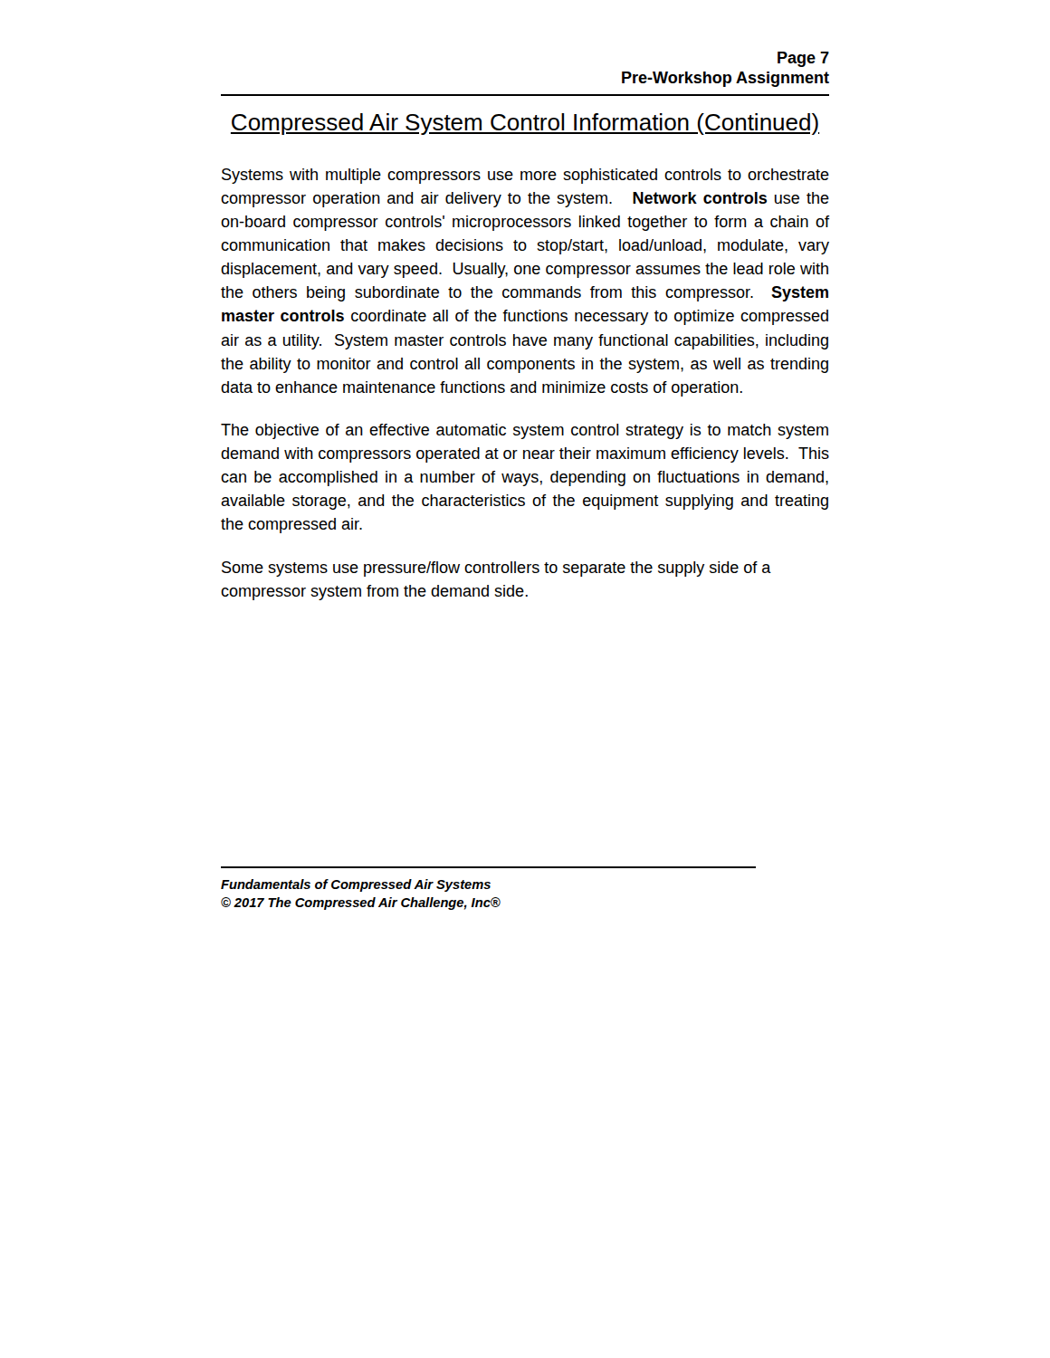Page 7
Pre-Workshop Assignment
Compressed Air System Control Information (Continued)
Systems with multiple compressors use more sophisticated controls to orchestrate compressor operation and air delivery to the system. Network controls use the on-board compressor controls' microprocessors linked together to form a chain of communication that makes decisions to stop/start, load/unload, modulate, vary displacement, and vary speed. Usually, one compressor assumes the lead role with the others being subordinate to the commands from this compressor. System master controls coordinate all of the functions necessary to optimize compressed air as a utility. System master controls have many functional capabilities, including the ability to monitor and control all components in the system, as well as trending data to enhance maintenance functions and minimize costs of operation.
The objective of an effective automatic system control strategy is to match system demand with compressors operated at or near their maximum efficiency levels. This can be accomplished in a number of ways, depending on fluctuations in demand, available storage, and the characteristics of the equipment supplying and treating the compressed air.
Some systems use pressure/flow controllers to separate the supply side of a compressor system from the demand side.
Fundamentals of Compressed Air Systems
© 2017 The Compressed Air Challenge, Inc®